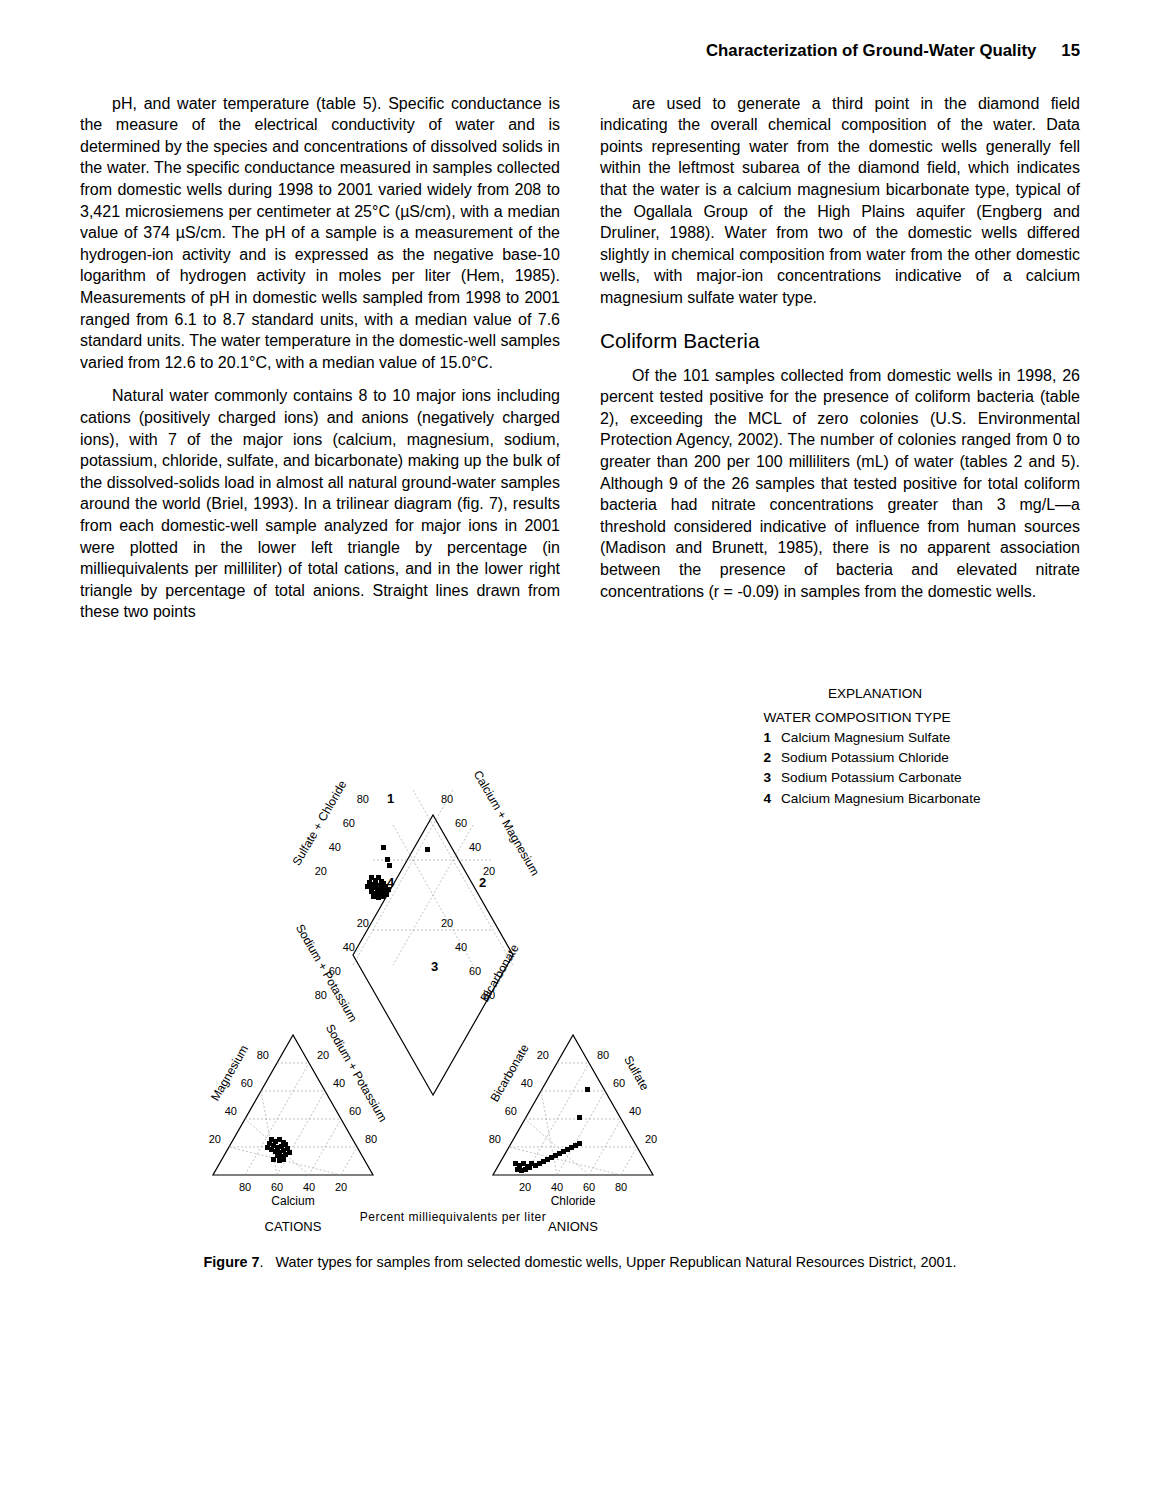Characterization of Ground-Water Quality 15
pH, and water temperature (table 5). Specific conductance is the measure of the electrical conductivity of water and is determined by the species and concentrations of dissolved solids in the water. The specific conductance measured in samples collected from domestic wells during 1998 to 2001 varied widely from 208 to 3,421 microsiemens per centimeter at 25°C (µS/cm), with a median value of 374 µS/cm. The pH of a sample is a measurement of the hydrogen-ion activity and is expressed as the negative base-10 logarithm of hydrogen activity in moles per liter (Hem, 1985). Measurements of pH in domestic wells sampled from 1998 to 2001 ranged from 6.1 to 8.7 standard units, with a median value of 7.6 standard units. The water temperature in the domestic-well samples varied from 12.6 to 20.1°C, with a median value of 15.0°C.
Natural water commonly contains 8 to 10 major ions including cations (positively charged ions) and anions (negatively charged ions), with 7 of the major ions (calcium, magnesium, sodium, potassium, chloride, sulfate, and bicarbonate) making up the bulk of the dissolved-solids load in almost all natural ground-water samples around the world (Briel, 1993). In a trilinear diagram (fig. 7), results from each domestic-well sample analyzed for major ions in 2001 were plotted in the lower left triangle by percentage (in milliequivalents per milliliter) of total cations, and in the lower right triangle by percentage of total anions. Straight lines drawn from these two points
are used to generate a third point in the diamond field indicating the overall chemical composition of the water. Data points representing water from the domestic wells generally fell within the leftmost subarea of the diamond field, which indicates that the water is a calcium magnesium bicarbonate type, typical of the Ogallala Group of the High Plains aquifer (Engberg and Druliner, 1988). Water from two of the domestic wells differed slightly in chemical composition from water from the other domestic wells, with major-ion concentrations indicative of a calcium magnesium sulfate water type.
Coliform Bacteria
Of the 101 samples collected from domestic wells in 1998, 26 percent tested positive for the presence of coliform bacteria (table 2), exceeding the MCL of zero colonies (U.S. Environmental Protection Agency, 2002). The number of colonies ranged from 0 to greater than 200 per 100 milliliters (mL) of water (tables 2 and 5). Although 9 of the 26 samples that tested positive for total coliform bacteria had nitrate concentrations greater than 3 mg/L—a threshold considered indicative of influence from human sources (Madison and Brunett, 1985), there is no apparent association between the presence of bacteria and elevated nitrate concentrations (r = -0.09) in samples from the domestic wells.
1 2 3 4 80 60 40 20 80 60 40 20 20 40 60 80 20 40 60 80 Sulfate + Chloride Calcium + Magnesium Sodium + Potassium Bicarbonate Magnesium Sodium + Potassium Calcium 80 60 40 20 20 40 60 80 80 60 40 20 Bicarbonate Sulfate Chloride 20 40 60 80 80 60 40 20 20 40 60 80 Percent milliequivalents per liter CATIONS ANIONS
EXPLANATION
WATER COMPOSITION TYPE
| 1 | Calcium Magnesium Sulfate |
| 2 | Sodium Potassium Chloride |
| 3 | Sodium Potassium Carbonate |
| 4 | Calcium Magnesium Bicarbonate |
Figure 7. Water types for samples from selected domestic wells, Upper Republican Natural Resources District, 2001.